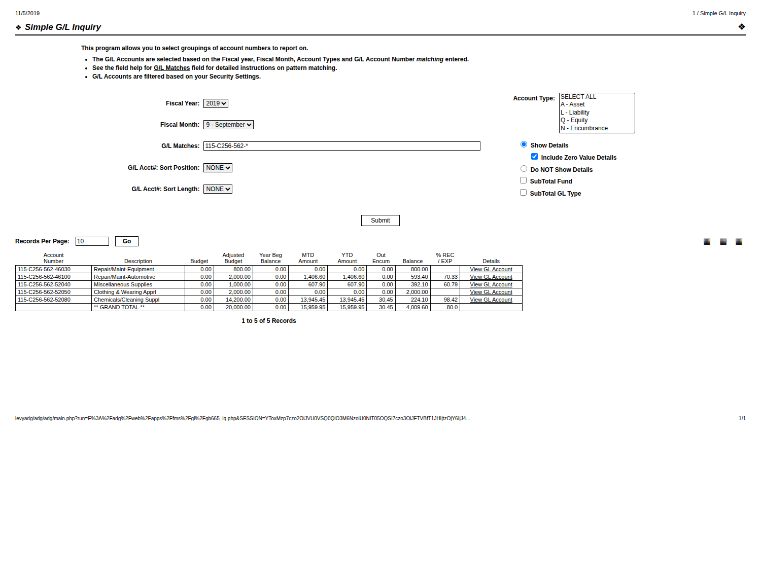11/5/2019 1 / Simple G/L Inquiry
❖
Simple G/L Inquiry
❖
This program allows you to select groupings of account numbers to report on.
The G/L Accounts are selected based on the Fiscal year, Fiscal Month, Account Types and G/L Account Number matching entered.
See the field help for G/L Matches field for detailed instructions on pattern matching.
G/L Accounts are filtered based on your Security Settings.
| Fiscal Year: | 2019 |
| Fiscal Month: | 9 - September |
| G/L Matches: | |
| G/L Acct#: Sort Position: | NONE |
| G/L Acct#: Sort Length: | NONE |
Account Type: SELECT ALL A - Asset L - Liability Q - Equity N - Encumbrance
Show Details
Include Zero Value Details
Do NOT Show Details
SubTotal Fund
SubTotal GL Type
Submit
▦ ▦ ▦
Records Per Page: Go
| Account Number | Description | Budget | Adjusted Budget | Year Beg Balance | MTD Amount | YTD Amount | Out Encum | Balance | % REC / EXP | Details |
| --- | --- | --- | --- | --- | --- | --- | --- | --- | --- | --- |
| 115-C256-562-46030 | Repair/Maint-Equipment | 0.00 | 800.00 | 0.00 | 0.00 | 0.00 | 0.00 | 800.00 | | View GL Account |
| 115-C256-562-46100 | Repair/Maint-Automotive | 0.00 | 2,000.00 | 0.00 | 1,406.60 | 1,406.60 | 0.00 | 593.40 | 70.33 | View GL Account |
| 115-C256-562-52040 | Miscellaneous Supplies | 0.00 | 1,000.00 | 0.00 | 607.90 | 607.90 | 0.00 | 392.10 | 60.79 | View GL Account |
| 115-C256-562-52050 | Clothing & Wearing Apprl | 0.00 | 2,000.00 | 0.00 | 0.00 | 0.00 | 0.00 | 2,000.00 | | View GL Account |
| 115-C256-562-52080 | Chemicals/Cleaning Suppl | 0.00 | 14,200.00 | 0.00 | 13,945.45 | 13,945.45 | 30.45 | 224.10 | 98.42 | View GL Account |
| | ** GRAND TOTAL ** | 0.00 | 20,000.00 | 0.00 | 15,959.95 | 15,959.95 | 30.45 | 4,009.60 | 80.0 | |
1 to 5 of 5 Records
levyadg/adg/adg/main.php?run=E%3A%2Fadg%2Fweb%2Fapps%2Ffms%2Fgl%2Fgb665_iq.php&SESSION=YToxMzp7czo2OiJVU0VSQ0QiO3M6NzoiU0NIT05OQSI7czo3OiJFTVBfT1JHIjtzOjY6IjJ4... 1/1